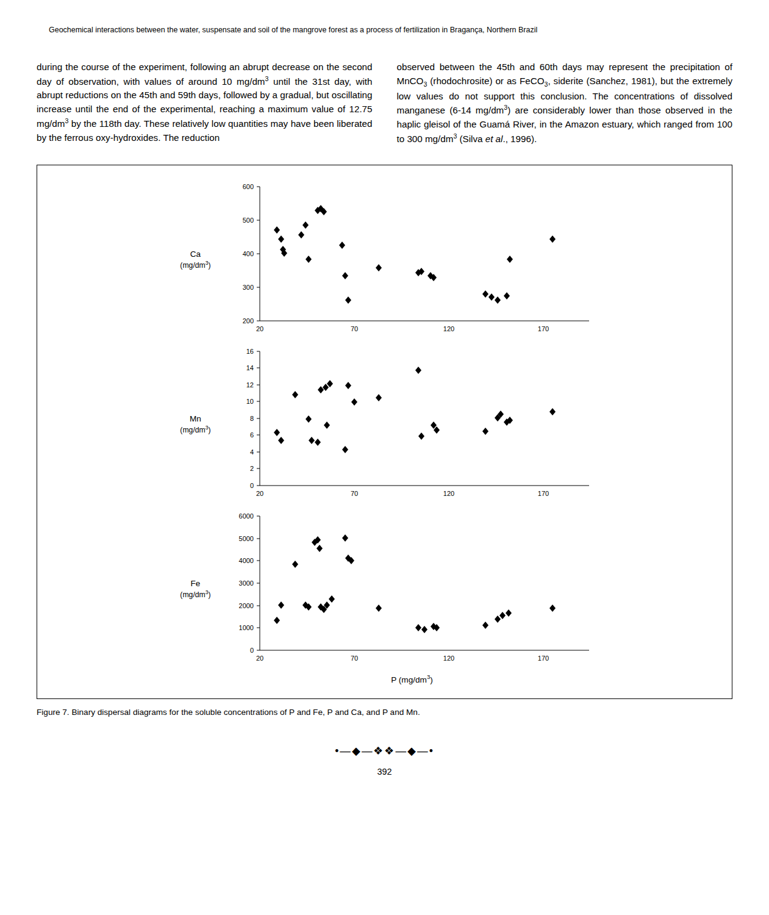Geochemical interactions between the water, suspensate and soil of the mangrove forest as a process of fertilization in Bragança, Northern Brazil
during the course of the experiment, following an abrupt decrease on the second day of observation, with values of around 10 mg/dm3 until the 31st day, with abrupt reductions on the 45th and 59th days, followed by a gradual, but oscillating increase until the end of the experimental, reaching a maximum value of 12.75 mg/dm3 by the 118th day. These relatively low quantities may have been liberated by the ferrous oxy-hydroxides. The reduction
observed between the 45th and 60th days may represent the precipitation of MnCO3 (rhodochrosite) or as FeCO3, siderite (Sanchez, 1981), but the extremely low values do not support this conclusion. The concentrations of dissolved manganese (6-14 mg/dm3) are considerably lower than those observed in the haplic gleisol of the Guamá River, in the Amazon estuary, which ranged from 100 to 300 mg/dm3 (Silva et al., 1996).
Ca(mg/dm3)
600 500 400 300 200 20 70 120 170
Mn(mg/dm3)
16 14 12 10 8 6 4 2 0 20 70 120 170
Fe(mg/dm3)
6000 5000 4000 3000 2000 1000 0 20 70 120 170
P (mg/dm3)
Figure 7. Binary dispersal diagrams for the soluble concentrations of P and Fe, P and Ca, and P and Mn.
•—◆—❖❖—◆—•
392